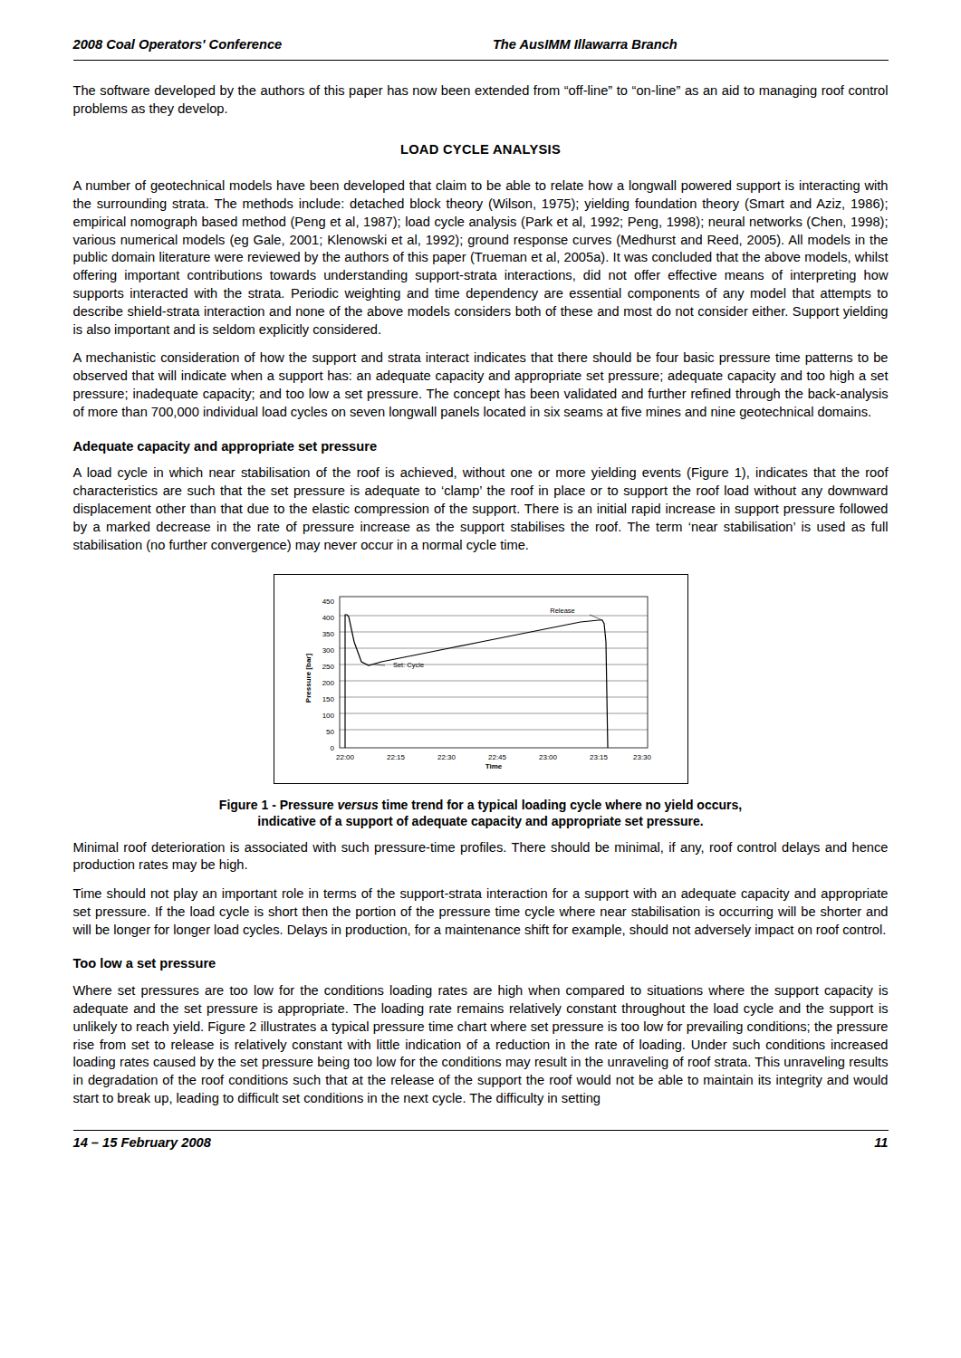2008 Coal Operators' Conference The AusIMM Illawarra Branch
The software developed by the authors of this paper has now been extended from “off-line” to “on-line” as an aid to managing roof control problems as they develop.
LOAD CYCLE ANALYSIS
A number of geotechnical models have been developed that claim to be able to relate how a longwall powered support is interacting with the surrounding strata. The methods include: detached block theory (Wilson, 1975); yielding foundation theory (Smart and Aziz, 1986); empirical nomograph based method (Peng et al, 1987); load cycle analysis (Park et al, 1992; Peng, 1998); neural networks (Chen, 1998); various numerical models (eg Gale, 2001; Klenowski et al, 1992); ground response curves (Medhurst and Reed, 2005). All models in the public domain literature were reviewed by the authors of this paper (Trueman et al, 2005a). It was concluded that the above models, whilst offering important contributions towards understanding support-strata interactions, did not offer effective means of interpreting how supports interacted with the strata. Periodic weighting and time dependency are essential components of any model that attempts to describe shield-strata interaction and none of the above models considers both of these and most do not consider either. Support yielding is also important and is seldom explicitly considered.
A mechanistic consideration of how the support and strata interact indicates that there should be four basic pressure time patterns to be observed that will indicate when a support has: an adequate capacity and appropriate set pressure; adequate capacity and too high a set pressure; inadequate capacity; and too low a set pressure. The concept has been validated and further refined through the back-analysis of more than 700,000 individual load cycles on seven longwall panels located in six seams at five mines and nine geotechnical domains.
Adequate capacity and appropriate set pressure
A load cycle in which near stabilisation of the roof is achieved, without one or more yielding events (Figure 1), indicates that the roof characteristics are such that the set pressure is adequate to ‘clamp’ the roof in place or to support the roof load without any downward displacement other than that due to the elastic compression of the support. There is an initial rapid increase in support pressure followed by a marked decrease in the rate of pressure increase as the support stabilises the roof. The term ‘near stabilisation’ is used as full stabilisation (no further convergence) may never occur in a normal cycle time.
450 400 350 300 250 200 150 100 50 0 Pressure [bar] Release Set: Cycle 22:00 22:15 22:30 22:45 23:00 23:15 23:30 Time
Figure 1 - Pressure versus time trend for a typical loading cycle where no yield occurs,
indicative of a support of adequate capacity and appropriate set pressure.
Minimal roof deterioration is associated with such pressure-time profiles. There should be minimal, if any, roof control delays and hence production rates may be high.
Time should not play an important role in terms of the support-strata interaction for a support with an adequate capacity and appropriate set pressure. If the load cycle is short then the portion of the pressure time cycle where near stabilisation is occurring will be shorter and will be longer for longer load cycles. Delays in production, for a maintenance shift for example, should not adversely impact on roof control.
Too low a set pressure
Where set pressures are too low for the conditions loading rates are high when compared to situations where the support capacity is adequate and the set pressure is appropriate. The loading rate remains relatively constant throughout the load cycle and the support is unlikely to reach yield. Figure 2 illustrates a typical pressure time chart where set pressure is too low for prevailing conditions; the pressure rise from set to release is relatively constant with little indication of a reduction in the rate of loading. Under such conditions increased loading rates caused by the set pressure being too low for the conditions may result in the unraveling of roof strata. This unraveling results in degradation of the roof conditions such that at the release of the support the roof would not be able to maintain its integrity and would start to break up, leading to difficult set conditions in the next cycle. The difficulty in setting
14 – 15 February 2008 11